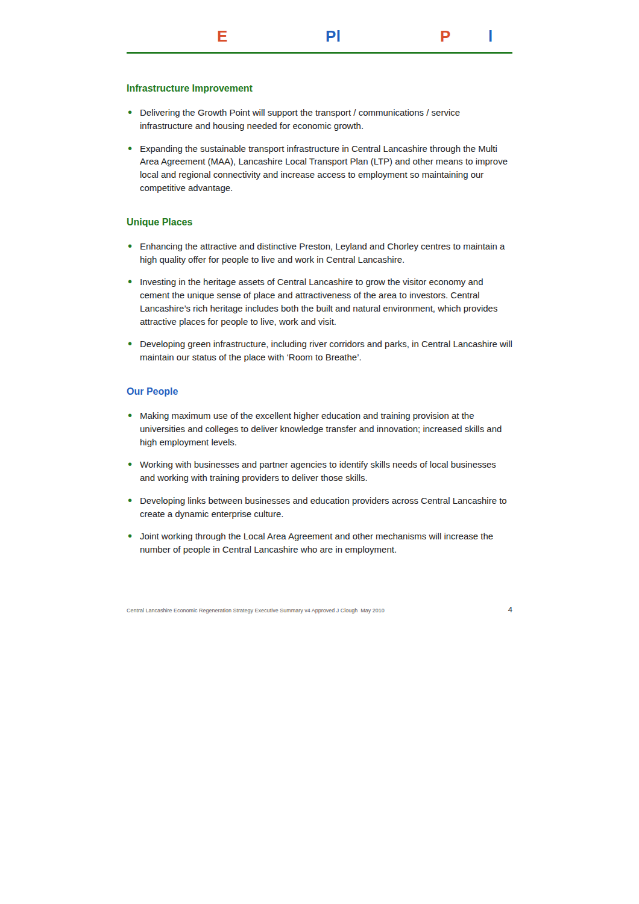E Pl P l
Infrastructure Improvement
Delivering the Growth Point will support the transport / communications / service infrastructure and housing needed for economic growth.
Expanding the sustainable transport infrastructure in Central Lancashire through the Multi Area Agreement (MAA), Lancashire Local Transport Plan (LTP) and other means to improve local and regional connectivity and increase access to employment so maintaining our competitive advantage.
Unique Places
Enhancing the attractive and distinctive Preston, Leyland and Chorley centres to maintain a high quality offer for people to live and work in Central Lancashire.
Investing in the heritage assets of Central Lancashire to grow the visitor economy and cement the unique sense of place and attractiveness of the area to investors. Central Lancashire’s rich heritage includes both the built and natural environment, which provides attractive places for people to live, work and visit.
Developing green infrastructure, including river corridors and parks, in Central Lancashire will maintain our status of the place with ‘Room to Breathe’.
Our People
Making maximum use of the excellent higher education and training provision at the universities and colleges to deliver knowledge transfer and innovation; increased skills and high employment levels.
Working with businesses and partner agencies to identify skills needs of local businesses and working with training providers to deliver those skills.
Developing links between businesses and education providers across Central Lancashire to create a dynamic enterprise culture.
Joint working through the Local Area Agreement and other mechanisms will increase the number of people in Central Lancashire who are in employment.
Central Lancashire Economic Regeneration Strategy Executive Summary v4 Approved J Clough May 2010 4